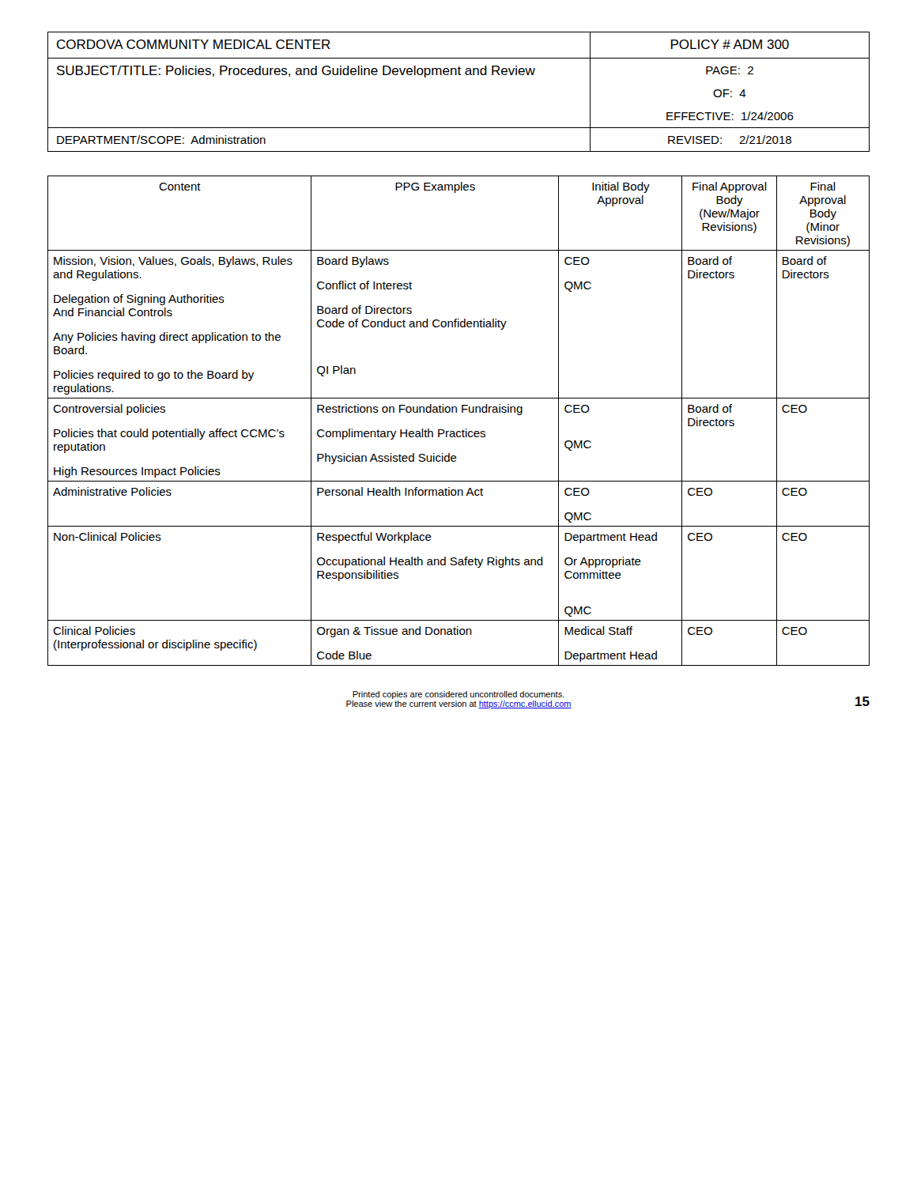| CORDOVA COMMUNITY MEDICAL CENTER | POLICY # ADM 300 |
| SUBJECT/TITLE: Policies, Procedures, and Guideline Development and Review | PAGE: 2 |
| OF: 4 |
| | EFFECTIVE: 1/24/2006 |
| DEPARTMENT/SCOPE: Administration | REVISED: 2/21/2018 |
| Content | PPG Examples | Initial Body Approval | Final Approval Body (New/Major Revisions) | Final Approval Body (Minor Revisions) |
| --- | --- | --- | --- | --- |
| Mission, Vision, Values, Goals, Bylaws, Rules and Regulations. Delegation of Signing Authorities And Financial Controls Any Policies having direct application to the Board. Policies required to go to the Board by regulations. | Board Bylaws Conflict of Interest Board of Directors Code of Conduct and Confidentiality QI Plan | CEO QMC | Board of Directors | Board of Directors |
| Controversial policies Policies that could potentially affect CCMC’s reputation High Resources Impact Policies | Restrictions on Foundation Fundraising Complimentary Health Practices Physician Assisted Suicide | CEO QMC | Board of Directors | CEO |
| Administrative Policies | Personal Health Information Act | CEO QMC | CEO | CEO |
| Non-Clinical Policies | Respectful Workplace Occupational Health and Safety Rights and Responsibilities | Department Head Or Appropriate Committee QMC | CEO | CEO |
| Clinical Policies (Interprofessional or discipline specific) | Organ & Tissue and Donation Code Blue | Medical Staff Department Head | CEO | CEO |
Printed copies are considered uncontrolled documents.
Please view the current version at https://ccmc.ellucid.com
15